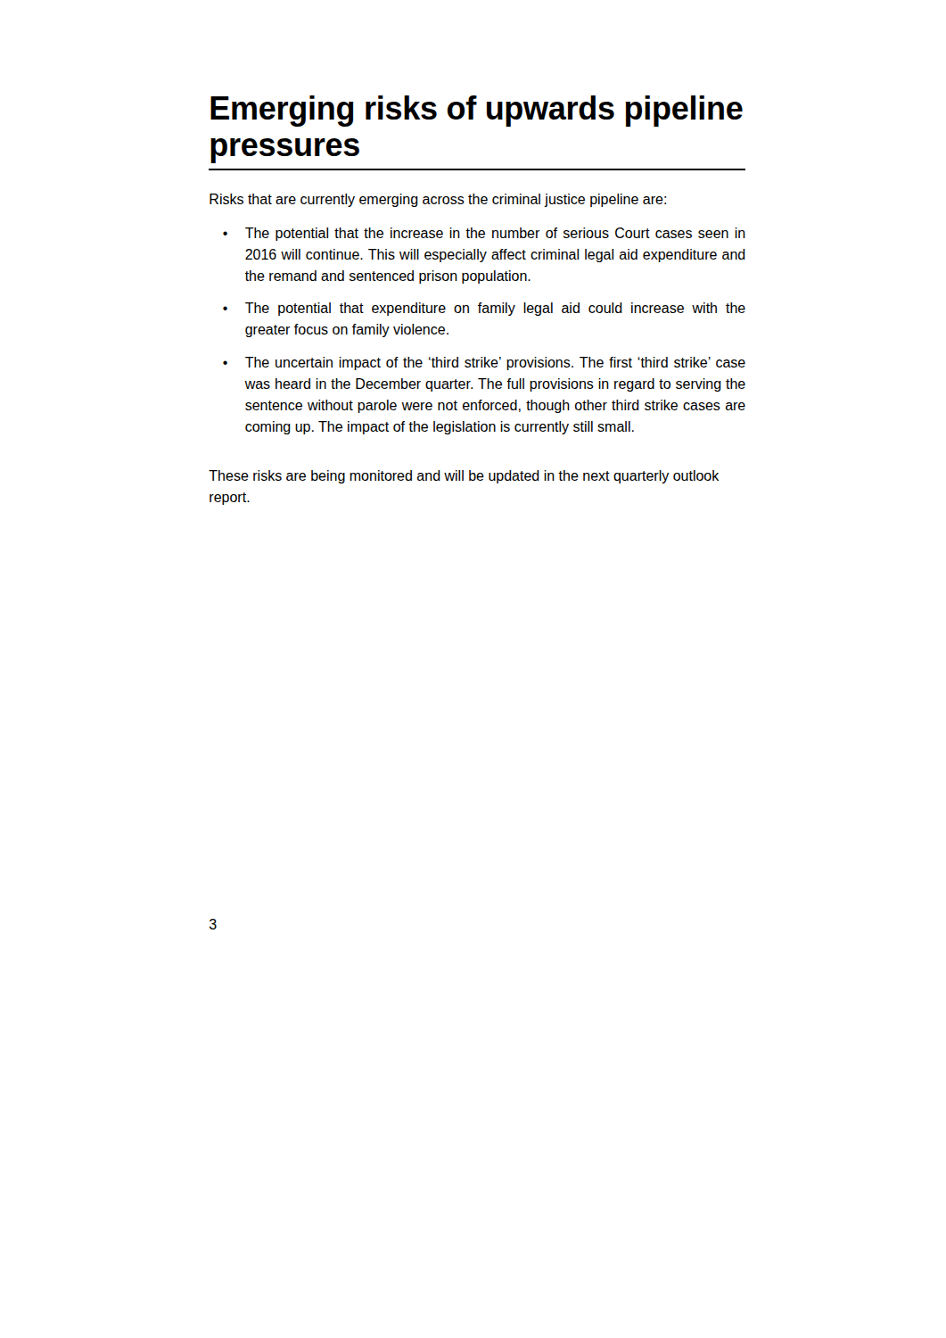Emerging risks of upwards pipeline pressures
Risks that are currently emerging across the criminal justice pipeline are:
The potential that the increase in the number of serious Court cases seen in 2016 will continue. This will especially affect criminal legal aid expenditure and the remand and sentenced prison population.
The potential that expenditure on family legal aid could increase with the greater focus on family violence.
The uncertain impact of the ‘third strike’ provisions. The first ‘third strike’ case was heard in the December quarter. The full provisions in regard to serving the sentence without parole were not enforced, though other third strike cases are coming up. The impact of the legislation is currently still small.
These risks are being monitored and will be updated in the next quarterly outlook report.
3